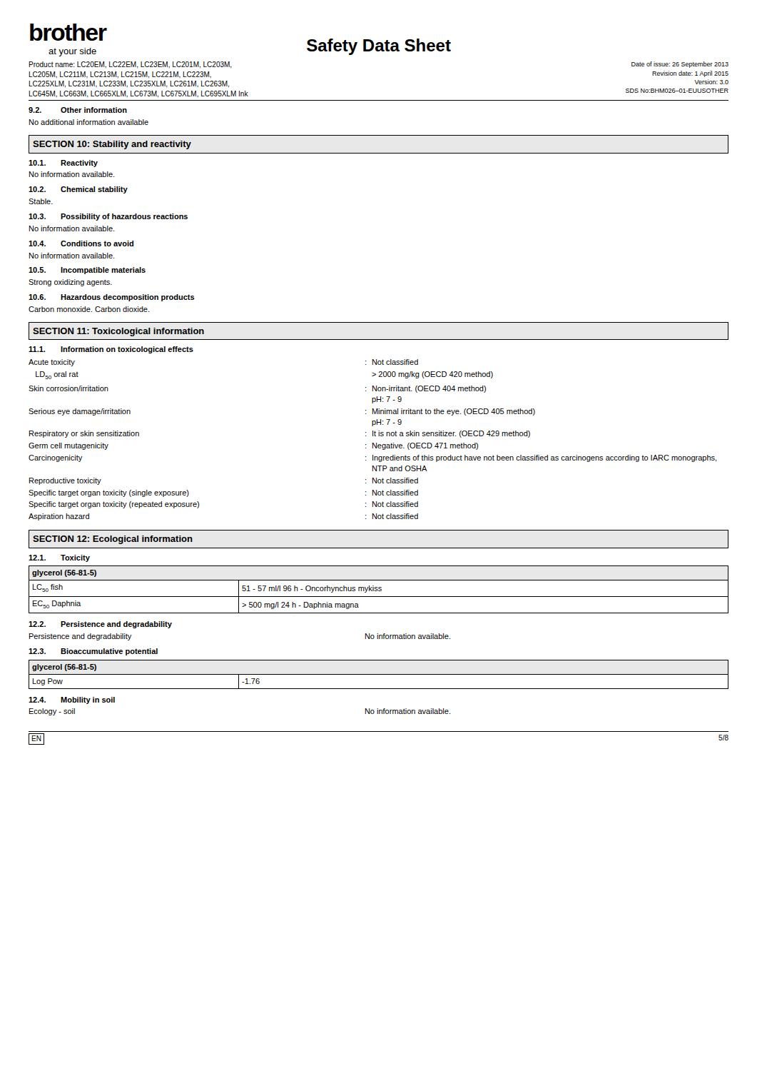brother
at your side
Safety Data Sheet
Product name: LC20EM, LC22EM, LC23EM, LC201M, LC203M,
LC205M, LC211M, LC213M, LC215M, LC221M, LC223M,
LC225XLM, LC231M, LC233M, LC235XLM, LC261M, LC263M,
LC645M, LC663M, LC665XLM, LC673M, LC675XLM, LC695XLM Ink
Date of issue: 26 September 2013
Revision date: 1 April 2015
Version: 3.0
SDS No:BHM026–01-EUUSOTHER
9.2. Other information
No additional information available
SECTION 10: Stability and reactivity
10.1. Reactivity
No information available.
10.2. Chemical stability
Stable.
10.3. Possibility of hazardous reactions
No information available.
10.4. Conditions to avoid
No information available.
10.5. Incompatible materials
Strong oxidizing agents.
10.6. Hazardous decomposition products
Carbon monoxide. Carbon dioxide.
SECTION 11: Toxicological information
11.1. Information on toxicological effects
| Acute toxicity | : | Not classified |
| LD 50 oral rat | | > 2000 mg/kg (OECD 420 method) |
| Skin corrosion/irritation | : | Non-irritant. (OECD 404 method) pH: 7 - 9 |
| Serious eye damage/irritation | : | Minimal irritant to the eye. (OECD 405 method) pH: 7 - 9 |
| Respiratory or skin sensitization | : | It is not a skin sensitizer. (OECD 429 method) |
| Germ cell mutagenicity | : | Negative. (OECD 471 method) |
| Carcinogenicity | : | Ingredients of this product have not been classified as carcinogens according to IARC monographs, NTP and OSHA |
| Reproductive toxicity | : | Not classified |
| Specific target organ toxicity (single exposure) | : | Not classified |
| Specific target organ toxicity (repeated exposure) | : | Not classified |
| Aspiration hazard | : | Not classified |
SECTION 12: Ecological information
12.1. Toxicity
| glycerol (56-81-5) |
| LC 50 fish | 51 - 57 ml/l 96 h - Oncorhynchus mykiss |
| EC 50 Daphnia | > 500 mg/l 24 h - Daphnia magna |
12.2. Persistence and degradability
Persistence and degradability
No information available.
12.3. Bioaccumulative potential
| glycerol (56-81-5) |
| Log Pow | -1.76 |
12.4. Mobility in soil
Ecology - soil
No information available.
EN
5/8